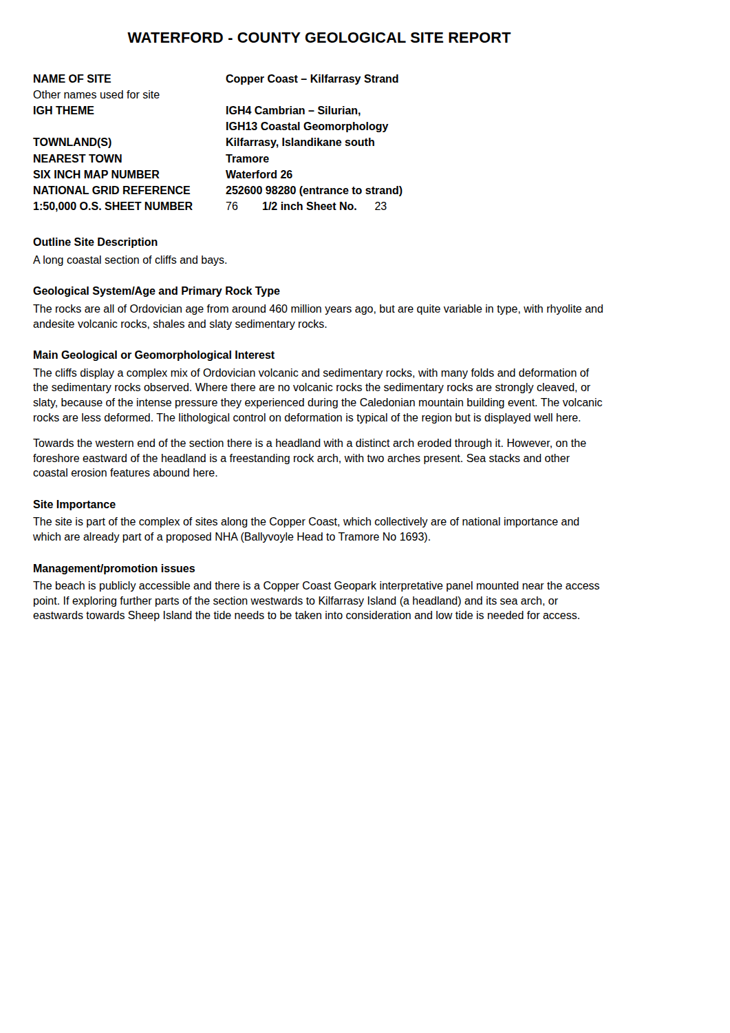WATERFORD - COUNTY GEOLOGICAL SITE REPORT
| NAME OF SITE | Copper Coast – Kilfarrasy Strand |
| Other names used for site | |
| IGH THEME | IGH4 Cambrian – Silurian, |
| | IGH13 Coastal Geomorphology |
| TOWNLAND(S) | Kilfarrasy, Islandikane south |
| NEAREST TOWN | Tramore |
| SIX INCH MAP NUMBER | Waterford 26 |
| NATIONAL GRID REFERENCE | 252600 98280 (entrance to strand) |
| 1:50,000 O.S. SHEET NUMBER | 76 1/2 inch Sheet No. 23 |
Outline Site Description
A long coastal section of cliffs and bays.
Geological System/Age and Primary Rock Type
The rocks are all of Ordovician age from around 460 million years ago, but are quite variable in type, with rhyolite and andesite volcanic rocks, shales and slaty sedimentary rocks.
Main Geological or Geomorphological Interest
The cliffs display a complex mix of Ordovician volcanic and sedimentary rocks, with many folds and deformation of the sedimentary rocks observed. Where there are no volcanic rocks the sedimentary rocks are strongly cleaved, or slaty, because of the intense pressure they experienced during the Caledonian mountain building event. The volcanic rocks are less deformed. The lithological control on deformation is typical of the region but is displayed well here.
Towards the western end of the section there is a headland with a distinct arch eroded through it. However, on the foreshore eastward of the headland is a freestanding rock arch, with two arches present. Sea stacks and other coastal erosion features abound here.
Site Importance
The site is part of the complex of sites along the Copper Coast, which collectively are of national importance and which are already part of a proposed NHA (Ballyvoyle Head to Tramore No 1693).
Management/promotion issues
The beach is publicly accessible and there is a Copper Coast Geopark interpretative panel mounted near the access point. If exploring further parts of the section westwards to Kilfarrasy Island (a headland) and its sea arch, or eastwards towards Sheep Island the tide needs to be taken into consideration and low tide is needed for access.